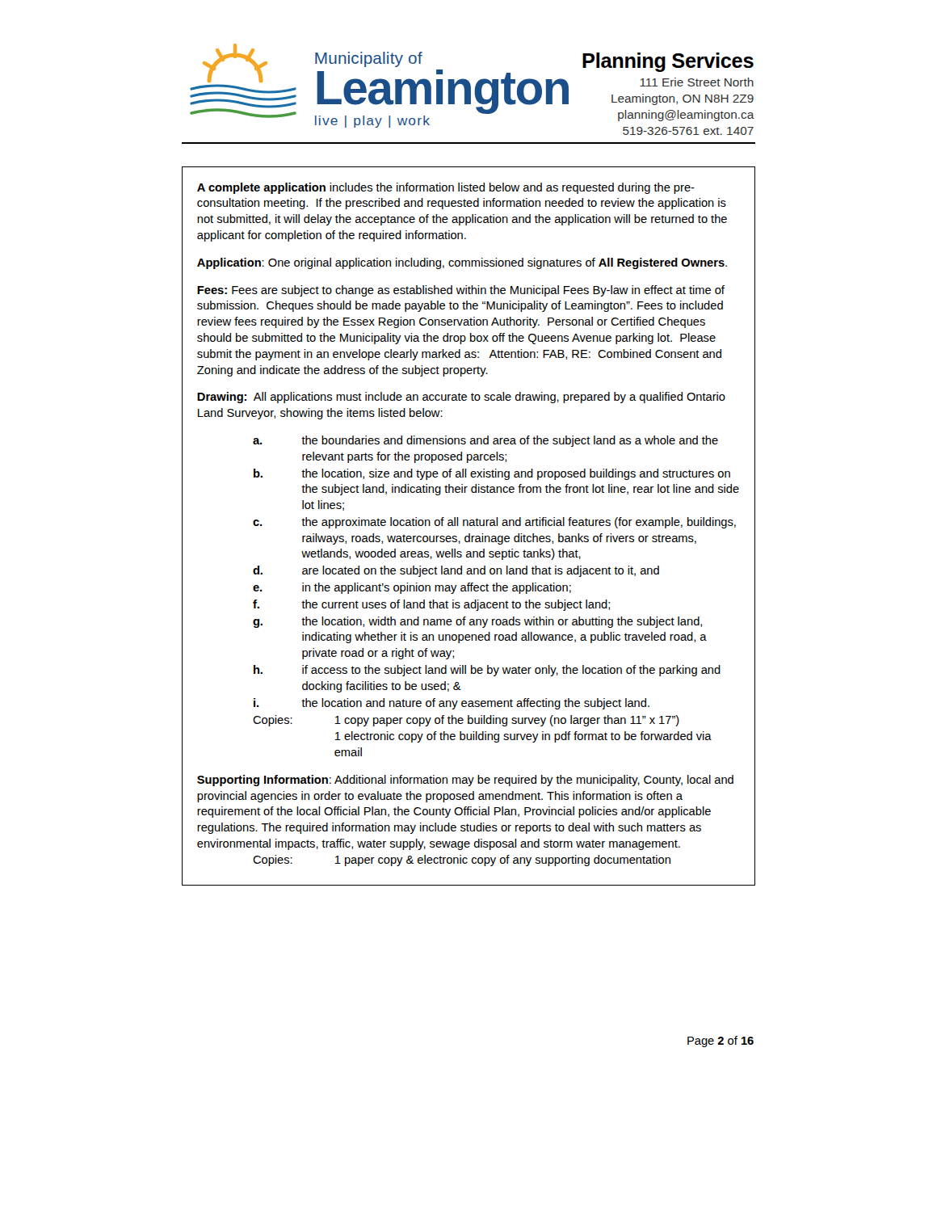Municipality of
Leamington
live | play | work
Planning Services
111 Erie Street North
Leamington, ON N8H 2Z9
planning@leamington.ca
519-326-5761 ext. 1407
A complete application includes the information listed below and as requested during the pre-consultation meeting. If the prescribed and requested information needed to review the application is not submitted, it will delay the acceptance of the application and the application will be returned to the applicant for completion of the required information.
Application: One original application including, commissioned signatures of All Registered Owners.
Fees: Fees are subject to change as established within the Municipal Fees By-law in effect at time of submission. Cheques should be made payable to the “Municipality of Leamington”. Fees to included review fees required by the Essex Region Conservation Authority. Personal or Certified Cheques should be submitted to the Municipality via the drop box off the Queens Avenue parking lot. Please submit the payment in an envelope clearly marked as: Attention: FAB, RE: Combined Consent and Zoning and indicate the address of the subject property.
Drawing: All applications must include an accurate to scale drawing, prepared by a qualified Ontario Land Surveyor, showing the items listed below:
the boundaries and dimensions and area of the subject land as a whole and the relevant parts for the proposed parcels;
the location, size and type of all existing and proposed buildings and structures on the subject land, indicating their distance from the front lot line, rear lot line and side lot lines;
the approximate location of all natural and artificial features (for example, buildings, railways, roads, watercourses, drainage ditches, banks of rivers or streams, wetlands, wooded areas, wells and septic tanks) that,
are located on the subject land and on land that is adjacent to it, and
in the applicant’s opinion may affect the application;
the current uses of land that is adjacent to the subject land;
the location, width and name of any roads within or abutting the subject land, indicating whether it is an unopened road allowance, a public traveled road, a private road or a right of way;
if access to the subject land will be by water only, the location of the parking and docking facilities to be used; &
the location and nature of any easement affecting the subject land.
Copies: 1 copy paper copy of the building survey (no larger than 11” x 17”)
1 electronic copy of the building survey in pdf format to be forwarded via email
Supporting Information: Additional information may be required by the municipality, County, local and provincial agencies in order to evaluate the proposed amendment. This information is often a requirement of the local Official Plan, the County Official Plan, Provincial policies and/or applicable regulations. The required information may include studies or reports to deal with such matters as environmental impacts, traffic, water supply, sewage disposal and storm water management.
Copies: 1 paper copy & electronic copy of any supporting documentation
Page 2 of 16